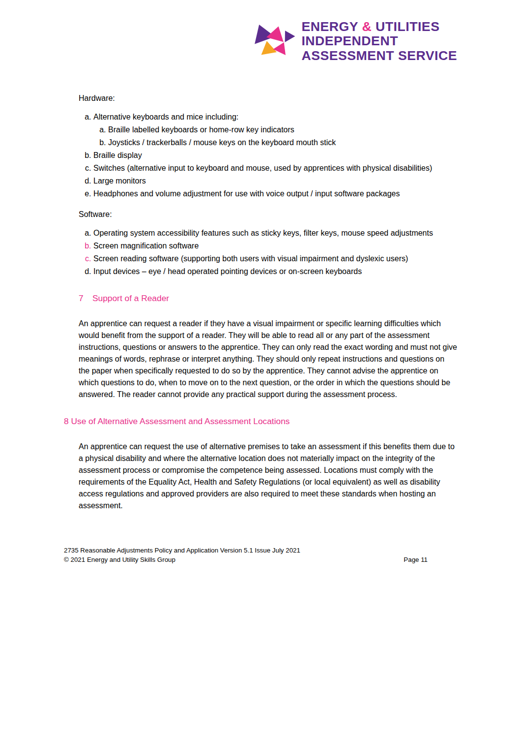ENERGY & UTILITIES
INDEPENDENT
ASSESSMENT SERVICE
Hardware:
Alternative keyboards and mice including:
Braille labelled keyboards or home-row key indicators
Joysticks / trackerballs / mouse keys on the keyboard mouth stick
Braille display
Switches (alternative input to keyboard and mouse, used by apprentices with physical disabilities)
Large monitors
Headphones and volume adjustment for use with voice output / input software packages
Software:
Operating system accessibility features such as sticky keys, filter keys, mouse speed adjustments
Screen magnification software
Screen reading software (supporting both users with visual impairment and dyslexic users)
Input devices – eye / head operated pointing devices or on-screen keyboards
7 Support of a Reader
An apprentice can request a reader if they have a visual impairment or specific learning difficulties which would benefit from the support of a reader. They will be able to read all or any part of the assessment instructions, questions or answers to the apprentice. They can only read the exact wording and must not give meanings of words, rephrase or interpret anything. They should only repeat instructions and questions on the paper when specifically requested to do so by the apprentice. They cannot advise the apprentice on which questions to do, when to move on to the next question, or the order in which the questions should be answered. The reader cannot provide any practical support during the assessment process.
8 Use of Alternative Assessment and Assessment Locations
An apprentice can request the use of alternative premises to take an assessment if this benefits them due to a physical disability and where the alternative location does not materially impact on the integrity of the assessment process or compromise the competence being assessed. Locations must comply with the requirements of the Equality Act, Health and Safety Regulations (or local equivalent) as well as disability access regulations and approved providers are also required to meet these standards when hosting an assessment.
2735 Reasonable Adjustments Policy and Application Version 5.1 Issue July 2021
© 2021 Energy and Utility Skills Group Page 11